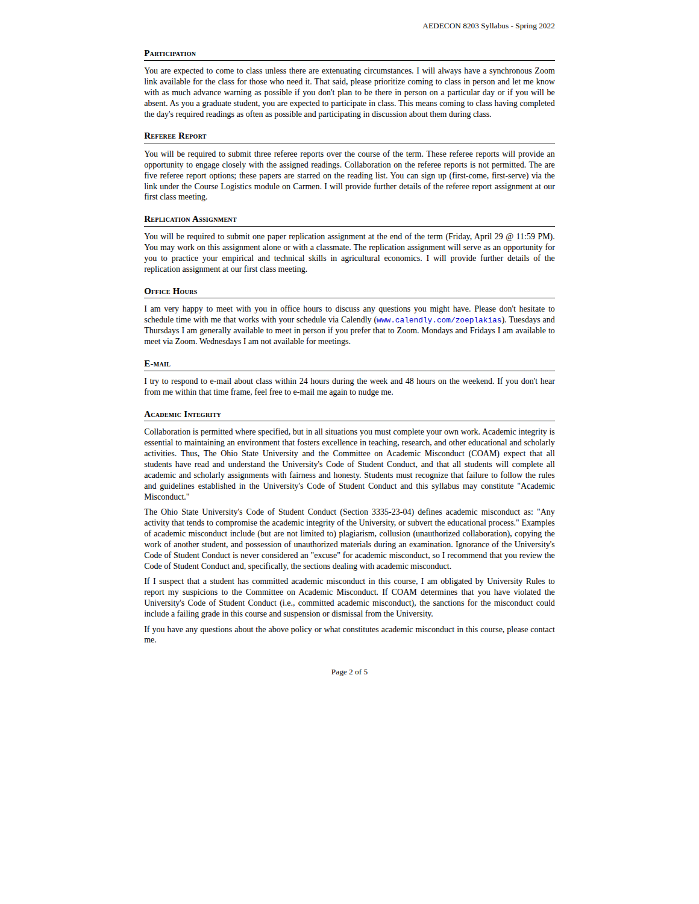AEDECON 8203 Syllabus - Spring 2022
Participation
You are expected to come to class unless there are extenuating circumstances. I will always have a synchronous Zoom link available for the class for those who need it. That said, please prioritize coming to class in person and let me know with as much advance warning as possible if you don't plan to be there in person on a particular day or if you will be absent. As you a graduate student, you are expected to participate in class. This means coming to class having completed the day's required readings as often as possible and participating in discussion about them during class.
Referee Report
You will be required to submit three referee reports over the course of the term. These referee reports will provide an opportunity to engage closely with the assigned readings. Collaboration on the referee reports is not permitted. The are five referee report options; these papers are starred on the reading list. You can sign up (first-come, first-serve) via the link under the Course Logistics module on Carmen. I will provide further details of the referee report assignment at our first class meeting.
Replication Assignment
You will be required to submit one paper replication assignment at the end of the term (Friday, April 29 @ 11:59 PM). You may work on this assignment alone or with a classmate. The replication assignment will serve as an opportunity for you to practice your empirical and technical skills in agricultural economics. I will provide further details of the replication assignment at our first class meeting.
Office Hours
I am very happy to meet with you in office hours to discuss any questions you might have. Please don't hesitate to schedule time with me that works with your schedule via Calendly (www.calendly.com/zoeplakias). Tuesdays and Thursdays I am generally available to meet in person if you prefer that to Zoom. Mondays and Fridays I am available to meet via Zoom. Wednesdays I am not available for meetings.
E-mail
I try to respond to e-mail about class within 24 hours during the week and 48 hours on the weekend. If you don't hear from me within that time frame, feel free to e-mail me again to nudge me.
Academic Integrity
Collaboration is permitted where specified, but in all situations you must complete your own work. Academic integrity is essential to maintaining an environment that fosters excellence in teaching, research, and other educational and scholarly activities. Thus, The Ohio State University and the Committee on Academic Misconduct (COAM) expect that all students have read and understand the University's Code of Student Conduct, and that all students will complete all academic and scholarly assignments with fairness and honesty. Students must recognize that failure to follow the rules and guidelines established in the University's Code of Student Conduct and this syllabus may constitute "Academic Misconduct."
The Ohio State University's Code of Student Conduct (Section 3335-23-04) defines academic misconduct as: "Any activity that tends to compromise the academic integrity of the University, or subvert the educational process." Examples of academic misconduct include (but are not limited to) plagiarism, collusion (unauthorized collaboration), copying the work of another student, and possession of unauthorized materials during an examination. Ignorance of the University's Code of Student Conduct is never considered an "excuse" for academic misconduct, so I recommend that you review the Code of Student Conduct and, specifically, the sections dealing with academic misconduct.
If I suspect that a student has committed academic misconduct in this course, I am obligated by University Rules to report my suspicions to the Committee on Academic Misconduct. If COAM determines that you have violated the University's Code of Student Conduct (i.e., committed academic misconduct), the sanctions for the misconduct could include a failing grade in this course and suspension or dismissal from the University.
If you have any questions about the above policy or what constitutes academic misconduct in this course, please contact me.
Page 2 of 5